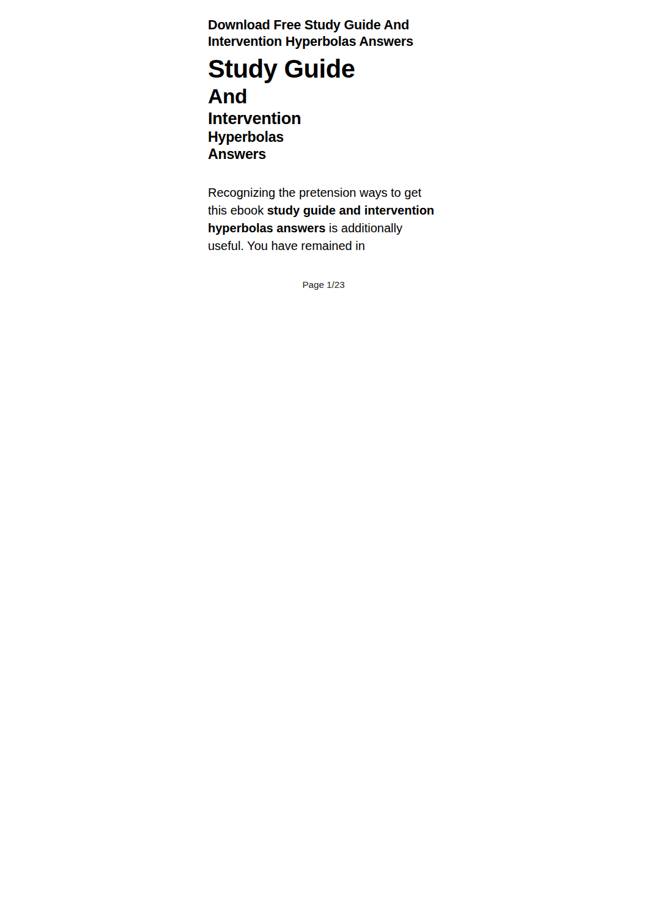Download Free Study Guide And Intervention Hyperbolas Answers
Study Guide
And
Intervention
Hyperbolas
Answers
Recognizing the pretension ways to get this ebook study guide and intervention hyperbolas answers is additionally useful. You have remained in
Page 1/23